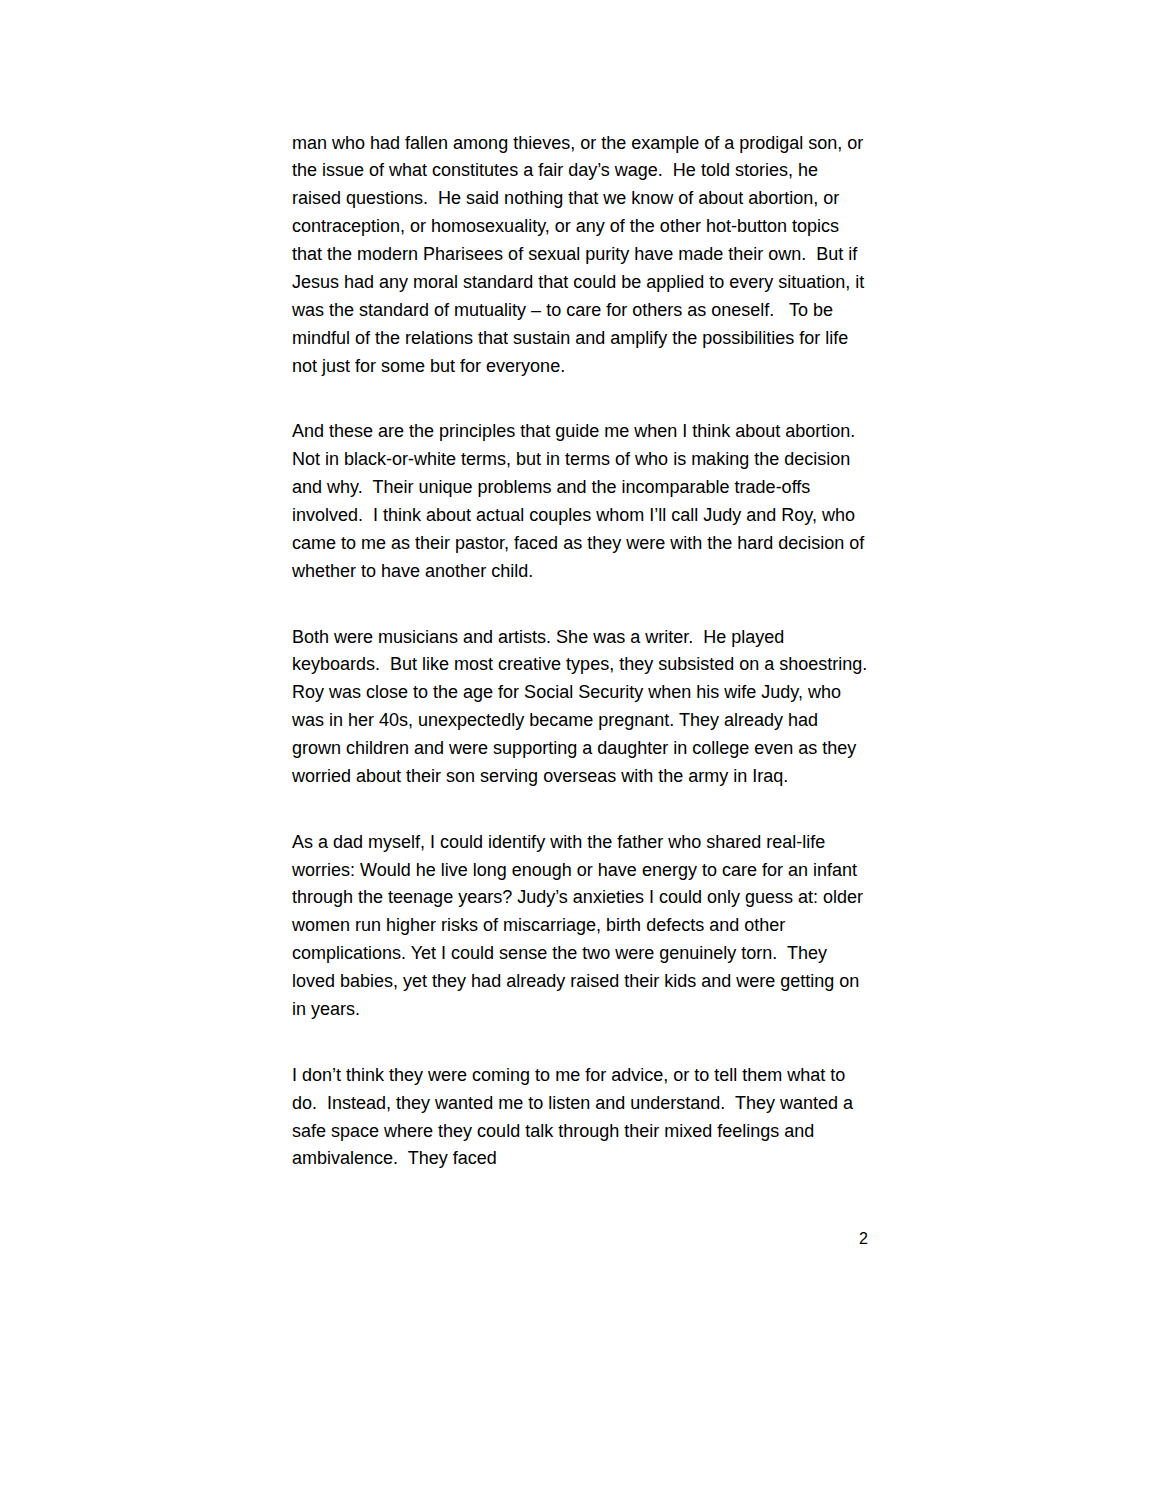man who had fallen among thieves, or the example of a prodigal son, or the issue of what constitutes a fair day’s wage. He told stories, he raised questions. He said nothing that we know of about abortion, or contraception, or homosexuality, or any of the other hot-button topics that the modern Pharisees of sexual purity have made their own. But if Jesus had any moral standard that could be applied to every situation, it was the standard of mutuality – to care for others as oneself. To be mindful of the relations that sustain and amplify the possibilities for life not just for some but for everyone.
And these are the principles that guide me when I think about abortion. Not in black-or-white terms, but in terms of who is making the decision and why. Their unique problems and the incomparable trade-offs involved. I think about actual couples whom I’ll call Judy and Roy, who came to me as their pastor, faced as they were with the hard decision of whether to have another child.
Both were musicians and artists. She was a writer. He played keyboards. But like most creative types, they subsisted on a shoestring. Roy was close to the age for Social Security when his wife Judy, who was in her 40s, unexpectedly became pregnant. They already had grown children and were supporting a daughter in college even as they worried about their son serving overseas with the army in Iraq.
As a dad myself, I could identify with the father who shared real-life worries: Would he live long enough or have energy to care for an infant through the teenage years? Judy’s anxieties I could only guess at: older women run higher risks of miscarriage, birth defects and other complications. Yet I could sense the two were genuinely torn. They loved babies, yet they had already raised their kids and were getting on in years.
I don’t think they were coming to me for advice, or to tell them what to do. Instead, they wanted me to listen and understand. They wanted a safe space where they could talk through their mixed feelings and ambivalence. They faced
2